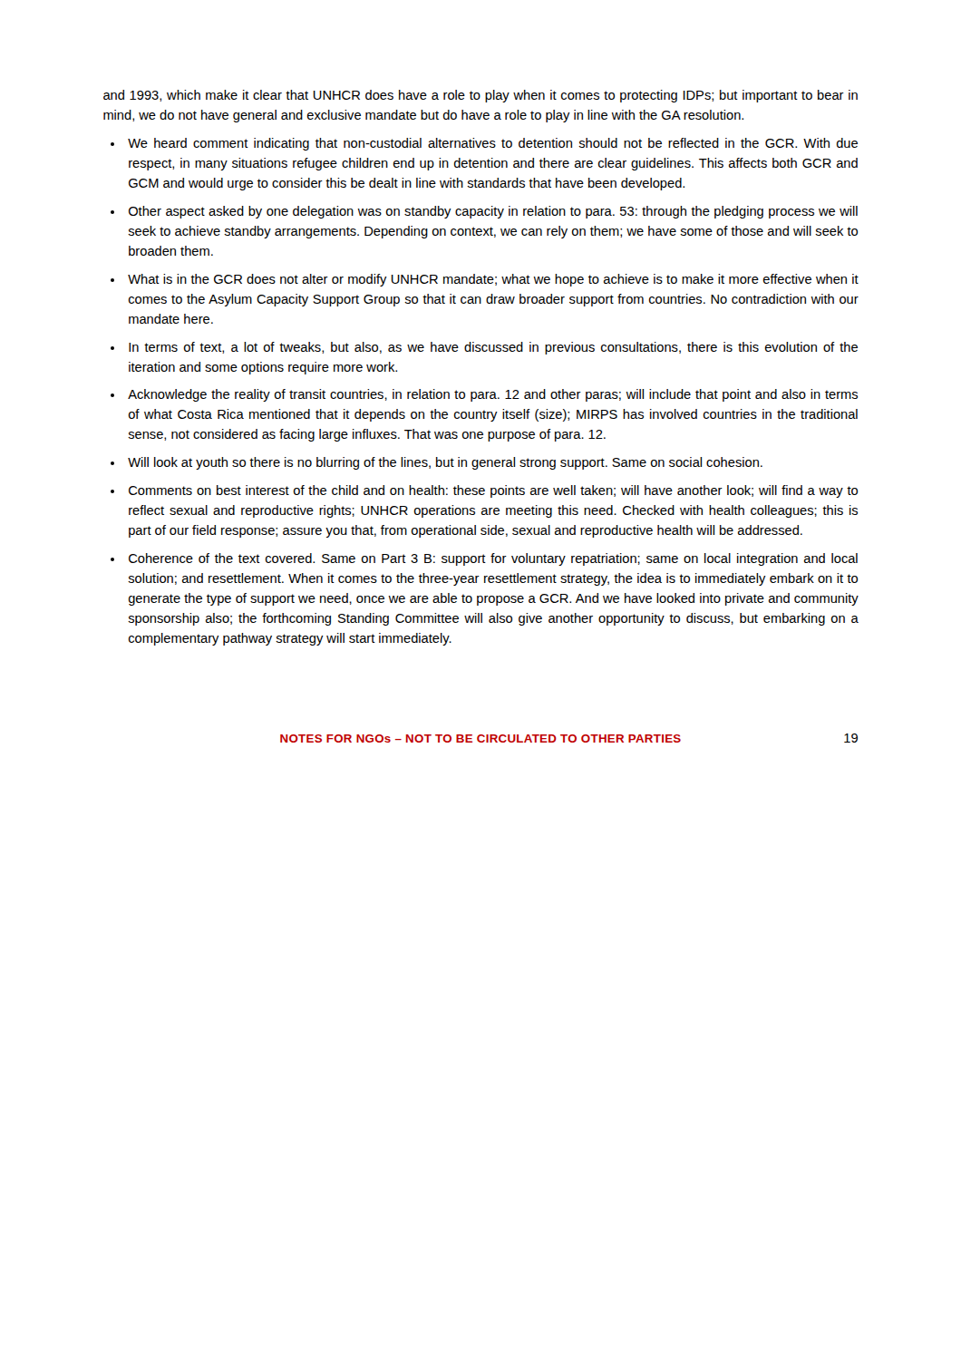and 1993, which make it clear that UNHCR does have a role to play when it comes to protecting IDPs; but important to bear in mind, we do not have general and exclusive mandate but do have a role to play in line with the GA resolution.
We heard comment indicating that non-custodial alternatives to detention should not be reflected in the GCR. With due respect, in many situations refugee children end up in detention and there are clear guidelines. This affects both GCR and GCM and would urge to consider this be dealt in line with standards that have been developed.
Other aspect asked by one delegation was on standby capacity in relation to para. 53: through the pledging process we will seek to achieve standby arrangements. Depending on context, we can rely on them; we have some of those and will seek to broaden them.
What is in the GCR does not alter or modify UNHCR mandate; what we hope to achieve is to make it more effective when it comes to the Asylum Capacity Support Group so that it can draw broader support from countries. No contradiction with our mandate here.
In terms of text, a lot of tweaks, but also, as we have discussed in previous consultations, there is this evolution of the iteration and some options require more work.
Acknowledge the reality of transit countries, in relation to para. 12 and other paras; will include that point and also in terms of what Costa Rica mentioned that it depends on the country itself (size); MIRPS has involved countries in the traditional sense, not considered as facing large influxes. That was one purpose of para. 12.
Will look at youth so there is no blurring of the lines, but in general strong support. Same on social cohesion.
Comments on best interest of the child and on health: these points are well taken; will have another look; will find a way to reflect sexual and reproductive rights; UNHCR operations are meeting this need. Checked with health colleagues; this is part of our field response; assure you that, from operational side, sexual and reproductive health will be addressed.
Coherence of the text covered. Same on Part 3 B: support for voluntary repatriation; same on local integration and local solution; and resettlement. When it comes to the three-year resettlement strategy, the idea is to immediately embark on it to generate the type of support we need, once we are able to propose a GCR. And we have looked into private and community sponsorship also; the forthcoming Standing Committee will also give another opportunity to discuss, but embarking on a complementary pathway strategy will start immediately.
NOTES FOR NGOs – NOT TO BE CIRCULATED TO OTHER PARTIES 19